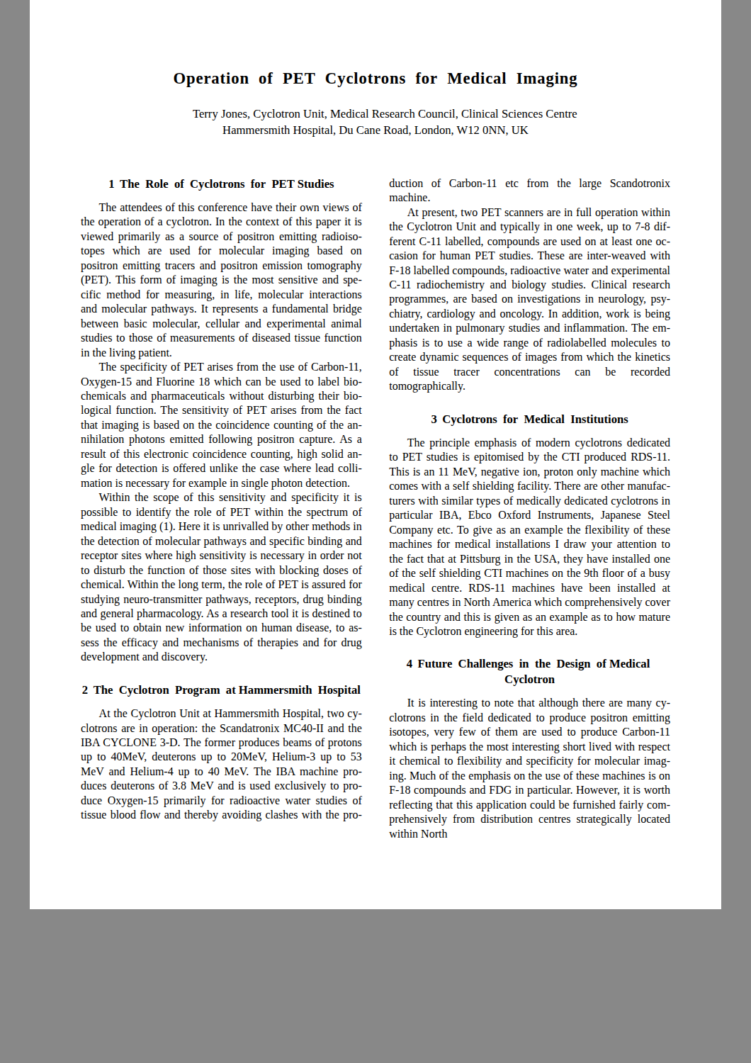Operation of PET Cyclotrons for Medical Imaging
Terry Jones, Cyclotron Unit, Medical Research Council, Clinical Sciences Centre
Hammersmith Hospital, Du Cane Road, London, W12 0NN, UK
1 The Role of Cyclotrons for PET Studies
The attendees of this conference have their own views of the operation of a cyclotron. In the context of this paper it is viewed primarily as a source of positron emitting radioisotopes which are used for molecular imaging based on positron emitting tracers and positron emission tomography (PET). This form of imaging is the most sensitive and specific method for measuring, in life, molecular interactions and molecular pathways. It represents a fundamental bridge between basic molecular, cellular and experimental animal studies to those of measurements of diseased tissue function in the living patient.
The specificity of PET arises from the use of Carbon-11, Oxygen-15 and Fluorine 18 which can be used to label biochemicals and pharmaceuticals without disturbing their biological function. The sensitivity of PET arises from the fact that imaging is based on the coincidence counting of the annihilation photons emitted following positron capture. As a result of this electronic coincidence counting, high solid angle for detection is offered unlike the case where lead collimation is necessary for example in single photon detection.
Within the scope of this sensitivity and specificity it is possible to identify the role of PET within the spectrum of medical imaging (1). Here it is unrivalled by other methods in the detection of molecular pathways and specific binding and receptor sites where high sensitivity is necessary in order not to disturb the function of those sites with blocking doses of chemical. Within the long term, the role of PET is assured for studying neuro-transmitter pathways, receptors, drug binding and general pharmacology. As a research tool it is destined to be used to obtain new information on human disease, to assess the efficacy and mechanisms of therapies and for drug development and discovery.
2 The Cyclotron Program at Hammersmith Hospital
At the Cyclotron Unit at Hammersmith Hospital, two cyclotrons are in operation: the Scandatronix MC40-II and the IBA CYCLONE 3-D. The former produces beams of protons up to 40MeV, deuterons up to 20MeV, Helium-3 up to 53 MeV and Helium-4 up to 40 MeV. The IBA machine produces deuterons of 3.8 MeV and is used exclusively to produce Oxygen-15 primarily for radioactive water studies of tissue blood flow and thereby avoiding clashes with the production of Carbon-11 etc from the large Scandotronix machine.
At present, two PET scanners are in full operation within the Cyclotron Unit and typically in one week, up to 7-8 different C-11 labelled, compounds are used on at least one occasion for human PET studies. These are inter-weaved with F-18 labelled compounds, radioactive water and experimental C-11 radiochemistry and biology studies. Clinical research programmes, are based on investigations in neurology, psychiatry, cardiology and oncology. In addition, work is being undertaken in pulmonary studies and inflammation. The emphasis is to use a wide range of radiolabelled molecules to create dynamic sequences of images from which the kinetics of tissue tracer concentrations can be recorded tomographically.
3 Cyclotrons for Medical Institutions
The principle emphasis of modern cyclotrons dedicated to PET studies is epitomised by the CTI produced RDS-11. This is an 11 MeV, negative ion, proton only machine which comes with a self shielding facility. There are other manufacturers with similar types of medically dedicated cyclotrons in particular IBA, Ebco Oxford Instruments, Japanese Steel Company etc. To give as an example the flexibility of these machines for medical installations I draw your attention to the fact that at Pittsburg in the USA, they have installed one of the self shielding CTI machines on the 9th floor of a busy medical centre. RDS-11 machines have been installed at many centres in North America which comprehensively cover the country and this is given as an example as to how mature is the Cyclotron engineering for this area.
4 Future Challenges in the Design of Medical Cyclotron
It is interesting to note that although there are many cyclotrons in the field dedicated to produce positron emitting isotopes, very few of them are used to produce Carbon-11 which is perhaps the most interesting short lived with respect it chemical to flexibility and specificity for molecular imaging. Much of the emphasis on the use of these machines is on F-18 compounds and FDG in particular. However, it is worth reflecting that this application could be furnished fairly comprehensively from distribution centres strategically located within North